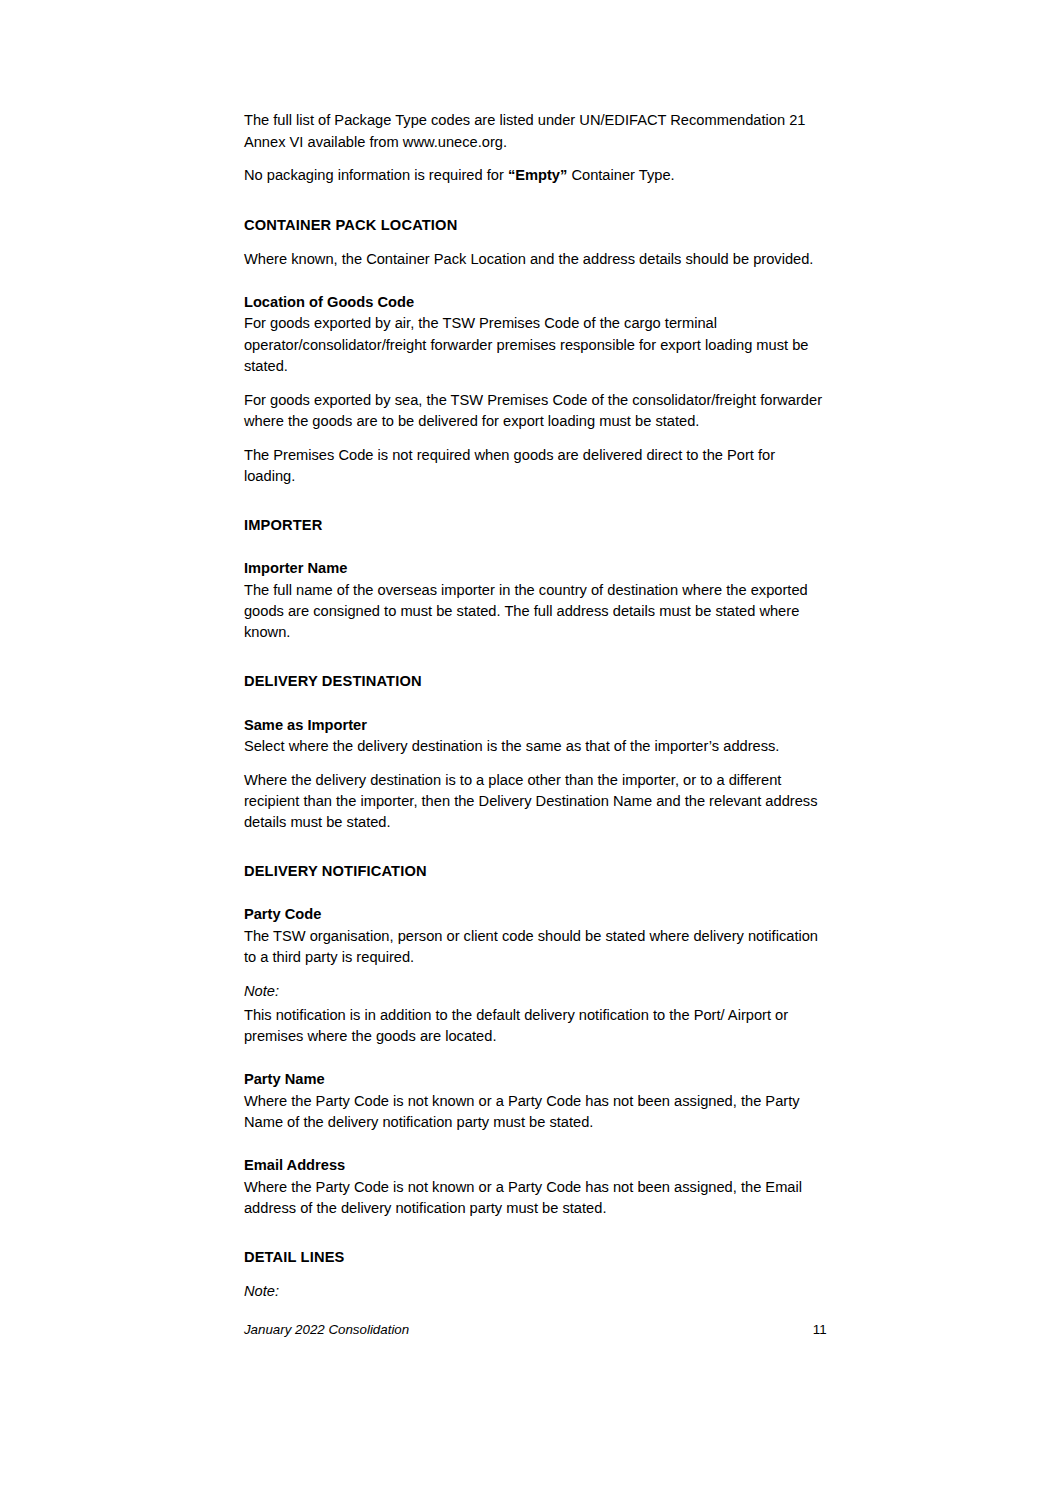The full list of Package Type codes are listed under UN/EDIFACT Recommendation 21 Annex VI available from www.unece.org.
No packaging information is required for “Empty” Container Type.
CONTAINER PACK LOCATION
Where known, the Container Pack Location and the address details should be provided.
Location of Goods Code
For goods exported by air, the TSW Premises Code of the cargo terminal operator/consolidator/freight forwarder premises responsible for export loading must be stated.
For goods exported by sea, the TSW Premises Code of the consolidator/freight forwarder where the goods are to be delivered for export loading must be stated.
The Premises Code is not required when goods are delivered direct to the Port for loading.
IMPORTER
Importer Name
The full name of the overseas importer in the country of destination where the exported goods are consigned to must be stated. The full address details must be stated where known.
DELIVERY DESTINATION
Same as Importer
Select where the delivery destination is the same as that of the importer’s address.
Where the delivery destination is to a place other than the importer, or to a different recipient than the importer, then the Delivery Destination Name and the relevant address details must be stated.
DELIVERY NOTIFICATION
Party Code
The TSW organisation, person or client code should be stated where delivery notification to a third party is required.
Note:
This notification is in addition to the default delivery notification to the Port/ Airport or premises where the goods are located.
Party Name
Where the Party Code is not known or a Party Code has not been assigned, the Party Name of the delivery notification party must be stated.
Email Address
Where the Party Code is not known or a Party Code has not been assigned, the Email address of the delivery notification party must be stated.
DETAIL LINES
Note:
January 2022 Consolidation 11